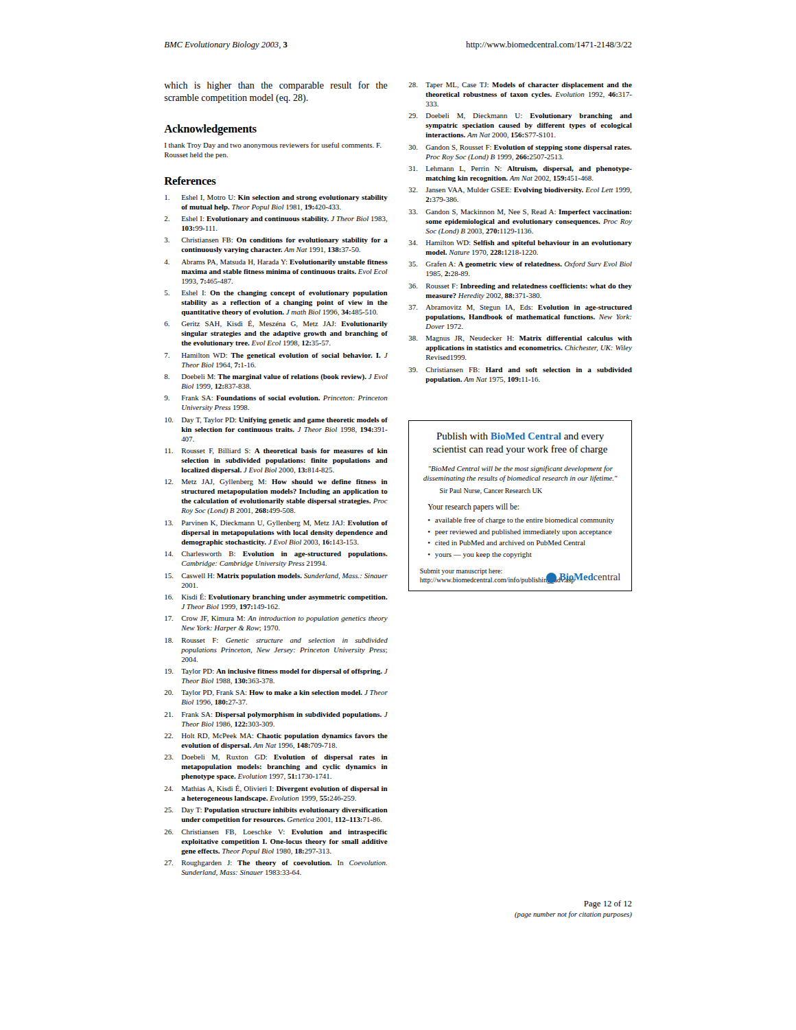BMC Evolutionary Biology 2003, 3
http://www.biomedcentral.com/1471-2148/3/22
which is higher than the comparable result for the scramble competition model (eq. 28).
Acknowledgements
I thank Troy Day and two anonymous reviewers for useful comments. F. Rousset held the pen.
References
Eshel I, Motro U: Kin selection and strong evolutionary stability of mutual help. Theor Popul Biol 1981, 19: 420-433.
Eshel I: Evolutionary and continuous stability. J Theor Biol 1983, 103: 99-111.
Christiansen FB: On conditions for evolutionary stability for a continuously varying character. Am Nat 1991, 138: 37-50.
Abrams PA, Matsuda H, Harada Y: Evolutionarily unstable fitness maxima and stable fitness minima of continuous traits. Evol Ecol 1993, 7: 465-487.
Eshel I: On the changing concept of evolutionary population stability as a reflection of a changing point of view in the quantitative theory of evolution. J math Biol 1996, 34: 485-510.
Geritz SAH, Kisdi É, Meszéna G, Metz JAJ: Evolutionarily singular strategies and the adaptive growth and branching of the evolutionary tree. Evol Ecol 1998, 12: 35-57.
Hamilton WD: The genetical evolution of social behavior. I. J Theor Biol 1964, 7: 1-16.
Doebeli M: The marginal value of relations (book review). J Evol Biol 1999, 12: 837-838.
Frank SA: Foundations of social evolution. Princeton: Princeton University Press 1998.
Day T, Taylor PD: Unifying genetic and game theoretic models of kin selection for continuous traits. J Theor Biol 1998, 194: 391-407.
Rousset F, Billiard S: A theoretical basis for measures of kin selection in subdivided populations: finite populations and localized dispersal. J Evol Biol 2000, 13: 814-825.
Metz JAJ, Gyllenberg M: How should we define fitness in structured metapopulation models? Including an application to the calculation of evolutionarily stable dispersal strategies. Proc Roy Soc (Lond) B 2001, 268: 499-508.
Parvinen K, Dieckmann U, Gyllenberg M, Metz JAJ: Evolution of dispersal in metapopulations with local density dependence and demographic stochasticity. J Evol Biol 2003, 16: 143-153.
Charlesworth B: Evolution in age-structured populations. Cambridge: Cambridge University Press 21994.
Caswell H: Matrix population models. Sunderland, Mass.: Sinauer 2001.
Kisdi É: Evolutionary branching under asymmetric competition. J Theor Biol 1999, 197: 149-162.
Crow JF, Kimura M: An introduction to population genetics theory New York: Harper & Row; 1970.
Rousset F: Genetic structure and selection in subdivided populations Princeton, New Jersey: Princeton University Press; 2004.
Taylor PD: An inclusive fitness model for dispersal of offspring. J Theor Biol 1988, 130: 363-378.
Taylor PD, Frank SA: How to make a kin selection model. J Theor Biol 1996, 180: 27-37.
Frank SA: Dispersal polymorphism in subdivided populations. J Theor Biol 1986, 122: 303-309.
Holt RD, McPeek MA: Chaotic population dynamics favors the evolution of dispersal. Am Nat 1996, 148: 709-718.
Doebeli M, Ruxton GD: Evolution of dispersal rates in metapopulation models: branching and cyclic dynamics in phenotype space. Evolution 1997, 51: 1730-1741.
Mathias A, Kisdi É, Olivieri I: Divergent evolution of dispersal in a heterogeneous landscape. Evolution 1999, 55: 246-259.
Day T: Population structure inhibits evolutionary diversification under competition for resources. Genetica 2001, 112–113: 71-86.
Christiansen FB, Loeschke V: Evolution and intraspecific exploitative competition I. One-locus theory for small additive gene effects. Theor Popul Biol 1980, 18: 297-313.
Roughgarden J: The theory of coevolution. In Coevolution. Sunderland, Mass: Sinauer 1983:33-64.
Taper ML, Case TJ: Models of character displacement and the theoretical robustness of taxon cycles. Evolution 1992, 46: 317-333.
Doebeli M, Dieckmann U: Evolutionary branching and sympatric speciation caused by different types of ecological interactions. Am Nat 2000, 156: S77-S101.
Gandon S, Rousset F: Evolution of stepping stone dispersal rates. Proc Roy Soc (Lond) B 1999, 266: 2507-2513.
Lehmann L, Perrin N: Altruism, dispersal, and phenotype-matching kin recognition. Am Nat 2002, 159: 451-468.
Jansen VAA, Mulder GSEE: Evolving biodiversity. Ecol Lett 1999, 2: 379-386.
Gandon S, Mackinnon M, Nee S, Read A: Imperfect vaccination: some epidemiological and evolutionary consequences. Proc Roy Soc (Lond) B 2003, 270: 1129-1136.
Hamilton WD: Selfish and spiteful behaviour in an evolutionary model. Nature 1970, 228: 1218-1220.
Grafen A: A geometric view of relatedness. Oxford Surv Evol Biol 1985, 2: 28-89.
Rousset F: Inbreeding and relatedness coefficients: what do they measure? Heredity 2002, 88: 371-380.
Abramovitz M, Stegun IA, Eds: Evolution in age-structured populations, Handbook of mathematical functions. New York: Dover 1972.
Magnus JR, Neudecker H: Matrix differential calculus with applications in statistics and econometrics. Chichester, UK: Wiley Revised1999.
Christiansen FB: Hard and soft selection in a subdivided population. Am Nat 1975, 109: 11-16.
Publish with Bio Med Central and every
scientist can read your work free of charge
"BioMed Central will be the most significant development for disseminating the results of biomedical research in our lifetime."
Sir Paul Nurse, Cancer Research UK
Your research papers will be:
available free of charge to the entire biomedical community
peer reviewed and published immediately upon acceptance
cited in PubMed and archived on PubMed Central
yours — you keep the copyright
Submit your manuscript here:
http://www.biomedcentral.com/info/publishing_adv.asp
Bio Med central
Page 12 of 12
(page number not for citation purposes)